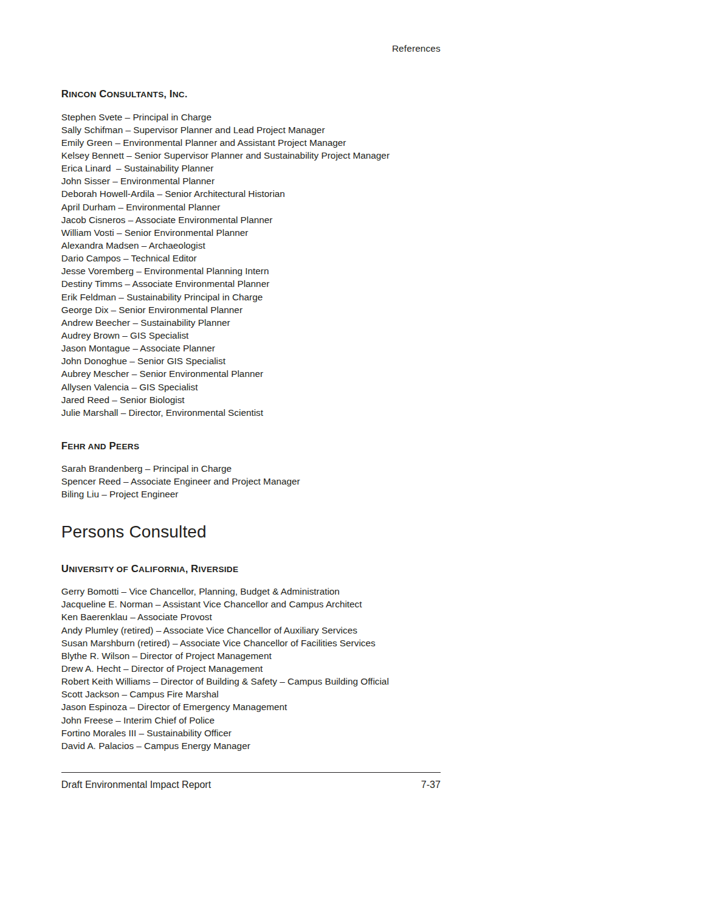References
RINCON CONSULTANTS, INC.
Stephen Svete – Principal in Charge
Sally Schifman – Supervisor Planner and Lead Project Manager
Emily Green – Environmental Planner and Assistant Project Manager
Kelsey Bennett – Senior Supervisor Planner and Sustainability Project Manager
Erica Linard – Sustainability Planner
John Sisser – Environmental Planner
Deborah Howell-Ardila – Senior Architectural Historian
April Durham – Environmental Planner
Jacob Cisneros – Associate Environmental Planner
William Vosti – Senior Environmental Planner
Alexandra Madsen – Archaeologist
Dario Campos – Technical Editor
Jesse Voremberg – Environmental Planning Intern
Destiny Timms – Associate Environmental Planner
Erik Feldman – Sustainability Principal in Charge
George Dix – Senior Environmental Planner
Andrew Beecher – Sustainability Planner
Audrey Brown – GIS Specialist
Jason Montague – Associate Planner
John Donoghue – Senior GIS Specialist
Aubrey Mescher – Senior Environmental Planner
Allysen Valencia – GIS Specialist
Jared Reed – Senior Biologist
Julie Marshall – Director, Environmental Scientist
FEHR AND PEERS
Sarah Brandenberg – Principal in Charge
Spencer Reed – Associate Engineer and Project Manager
Biling Liu – Project Engineer
Persons Consulted
UNIVERSITY OF CALIFORNIA, RIVERSIDE
Gerry Bomotti – Vice Chancellor, Planning, Budget & Administration
Jacqueline E. Norman – Assistant Vice Chancellor and Campus Architect
Ken Baerenklau – Associate Provost
Andy Plumley (retired) – Associate Vice Chancellor of Auxiliary Services
Susan Marshburn (retired) – Associate Vice Chancellor of Facilities Services
Blythe R. Wilson – Director of Project Management
Drew A. Hecht – Director of Project Management
Robert Keith Williams – Director of Building & Safety – Campus Building Official
Scott Jackson – Campus Fire Marshal
Jason Espinoza – Director of Emergency Management
John Freese – Interim Chief of Police
Fortino Morales III – Sustainability Officer
David A. Palacios – Campus Energy Manager
Draft Environmental Impact Report
7-37